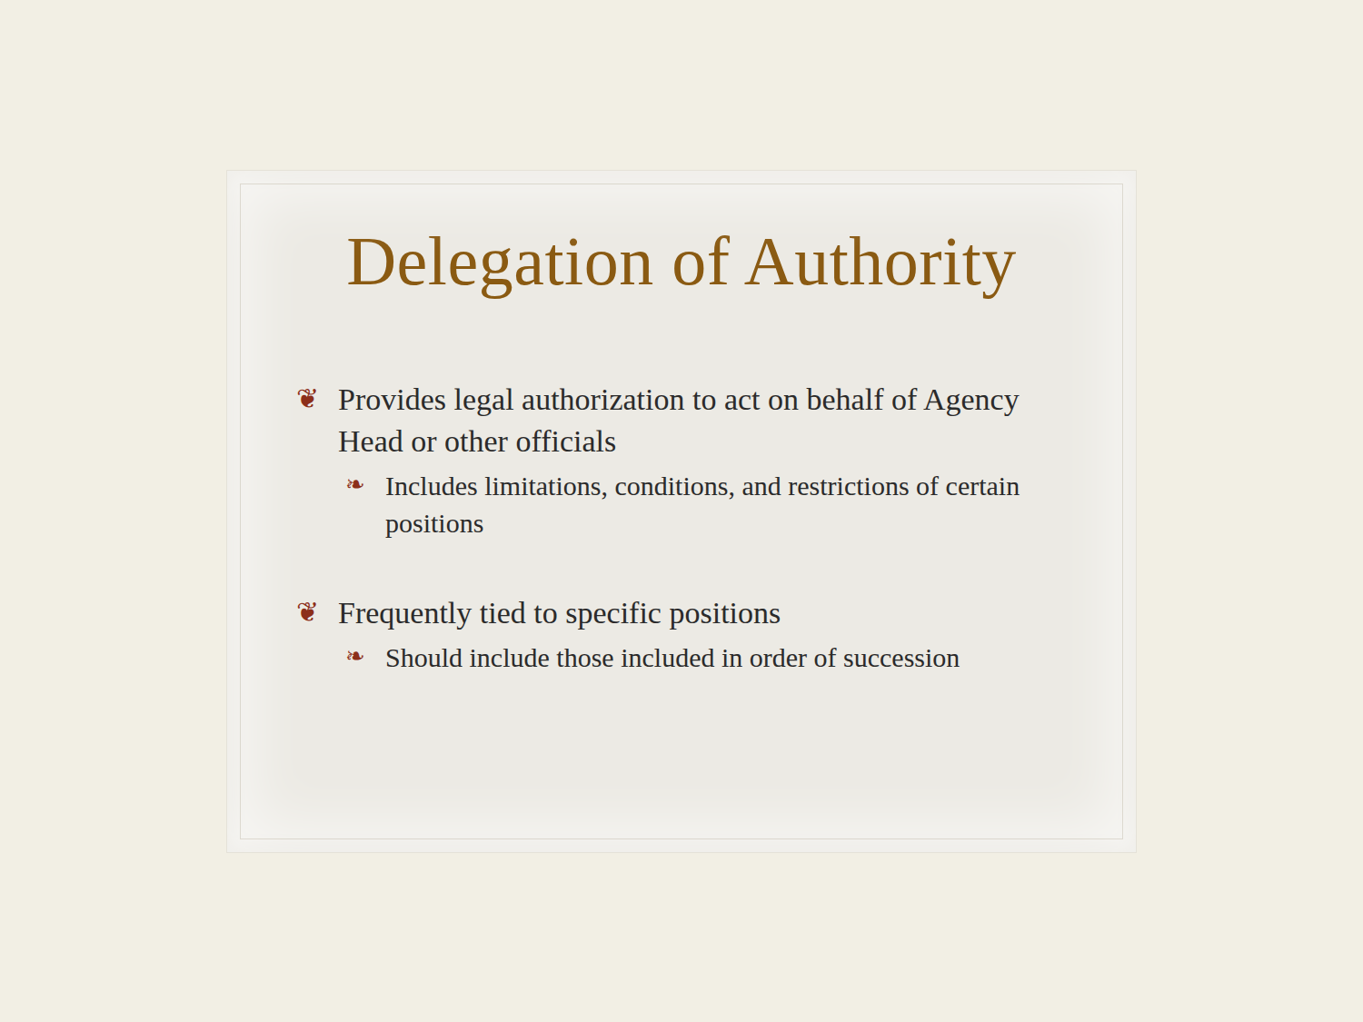Delegation of Authority
Provides legal authorization to act on behalf of Agency Head or other officials
Includes limitations, conditions, and restrictions of certain positions
Frequently tied to specific positions
Should include those included in order of succession